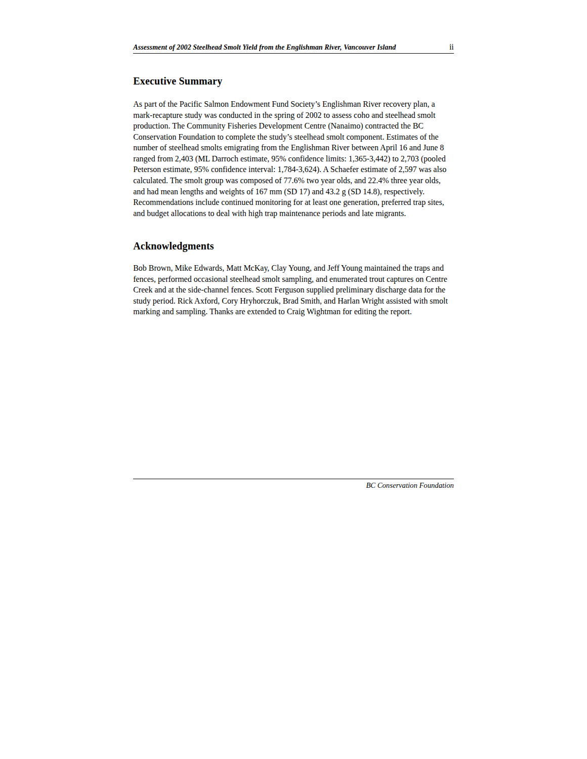Assessment of 2002 Steelhead Smolt Yield from the Englishman River, Vancouver Island ii
Executive Summary
As part of the Pacific Salmon Endowment Fund Society’s Englishman River recovery plan, a mark-recapture study was conducted in the spring of 2002 to assess coho and steelhead smolt production. The Community Fisheries Development Centre (Nanaimo) contracted the BC Conservation Foundation to complete the study’s steelhead smolt component. Estimates of the number of steelhead smolts emigrating from the Englishman River between April 16 and June 8 ranged from 2,403 (ML Darroch estimate, 95% confidence limits: 1,365-3,442) to 2,703 (pooled Peterson estimate, 95% confidence interval: 1,784-3,624). A Schaefer estimate of 2,597 was also calculated. The smolt group was composed of 77.6% two year olds, and 22.4% three year olds, and had mean lengths and weights of 167 mm (SD 17) and 43.2 g (SD 14.8), respectively. Recommendations include continued monitoring for at least one generation, preferred trap sites, and budget allocations to deal with high trap maintenance periods and late migrants.
Acknowledgments
Bob Brown, Mike Edwards, Matt McKay, Clay Young, and Jeff Young maintained the traps and fences, performed occasional steelhead smolt sampling, and enumerated trout captures on Centre Creek and at the side-channel fences. Scott Ferguson supplied preliminary discharge data for the study period. Rick Axford, Cory Hryhorczuk, Brad Smith, and Harlan Wright assisted with smolt marking and sampling. Thanks are extended to Craig Wightman for editing the report.
BC Conservation Foundation